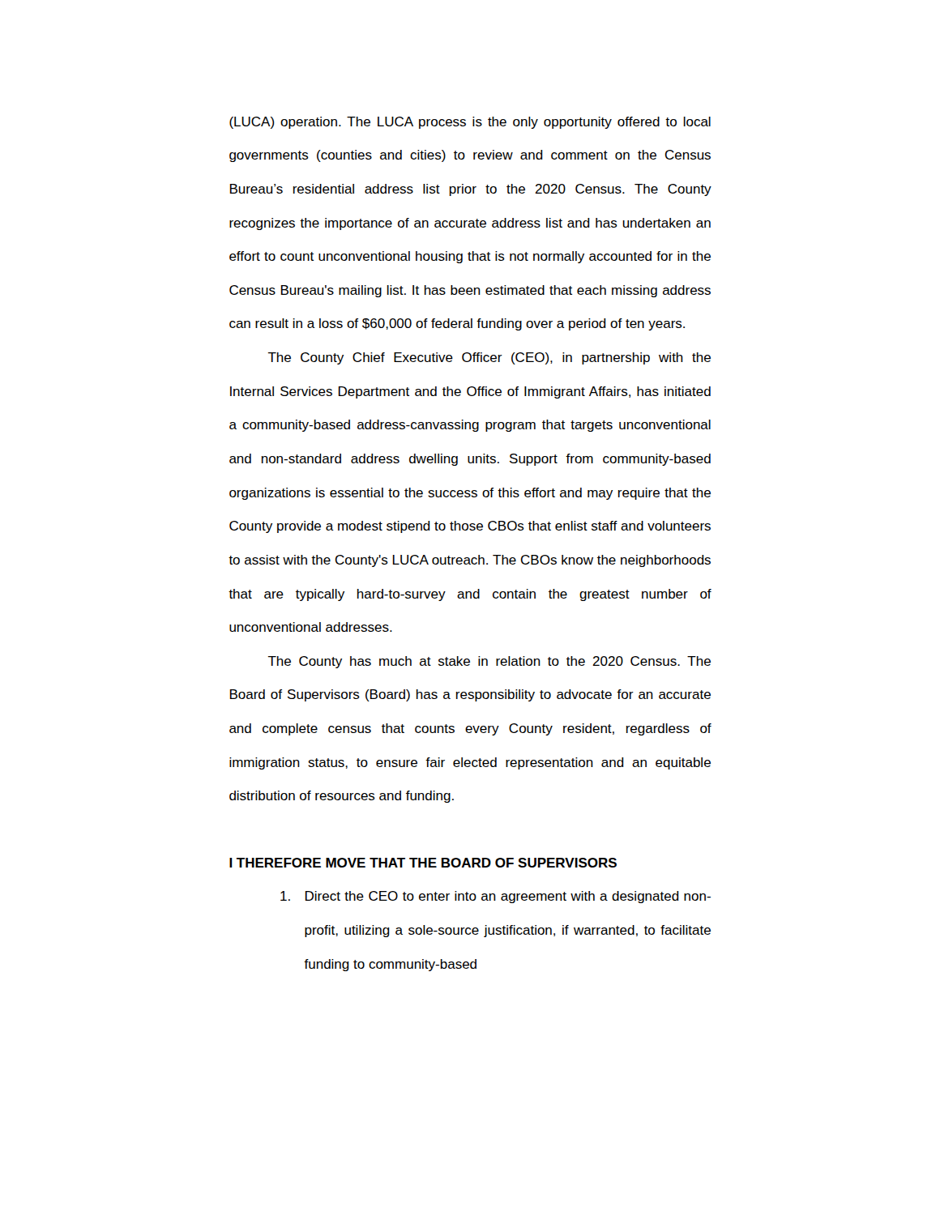(LUCA) operation. The LUCA process is the only opportunity offered to local governments (counties and cities) to review and comment on the Census Bureau’s residential address list prior to the 2020 Census. The County recognizes the importance of an accurate address list and has undertaken an effort to count unconventional housing that is not normally accounted for in the Census Bureau's mailing list. It has been estimated that each missing address can result in a loss of $60,000 of federal funding over a period of ten years.
The County Chief Executive Officer (CEO), in partnership with the Internal Services Department and the Office of Immigrant Affairs, has initiated a community-based address-canvassing program that targets unconventional and non-standard address dwelling units. Support from community-based organizations is essential to the success of this effort and may require that the County provide a modest stipend to those CBOs that enlist staff and volunteers to assist with the County's LUCA outreach. The CBOs know the neighborhoods that are typically hard-to-survey and contain the greatest number of unconventional addresses.
The County has much at stake in relation to the 2020 Census. The Board of Supervisors (Board) has a responsibility to advocate for an accurate and complete census that counts every County resident, regardless of immigration status, to ensure fair elected representation and an equitable distribution of resources and funding.
I THEREFORE MOVE THAT THE BOARD OF SUPERVISORS
Direct the CEO to enter into an agreement with a designated non-profit, utilizing a sole-source justification, if warranted, to facilitate funding to community-based